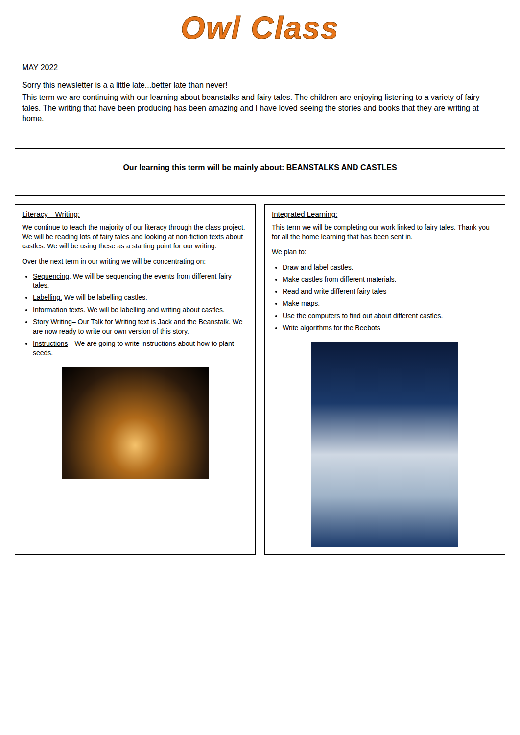Owl Class
MAY 2022
Sorry this newsletter is a a little late...better late than never!
This term we are continuing with our learning about beanstalks and fairy tales. The children are enjoying listening to a variety of fairy tales. The writing that have been producing has been amazing and I have loved seeing the stories and books that they are writing at home.
Our learning this term will be mainly about: BEANSTALKS AND CASTLES
Literacy—Writing:
We continue to teach the majority of our literacy through the class project. We will be reading lots of fairy tales and looking at non-fiction texts about castles. We will be using these as a starting point for our writing.
Over the next term in our writing we will be concentrating on:
Sequencing. We will be sequencing the events from different fairy tales.
Labelling. We will be labelling castles.
Information texts. We will be labelling and writing about castles.
Story Writing– Our Talk for Writing text is Jack and the Beanstalk. We are now ready to write our own version of this story.
Instructions—We are going to write instructions about how to plant seeds.
Integrated Learning:
This term we will be completing our work linked to fairy tales. Thank you for all the home learning that has been sent in.
We plan to:
Draw and label castles.
Make castles from different materials.
Read and write different fairy tales
Make maps.
Use the computers to find out about different castles.
Write algorithms for the Beebots